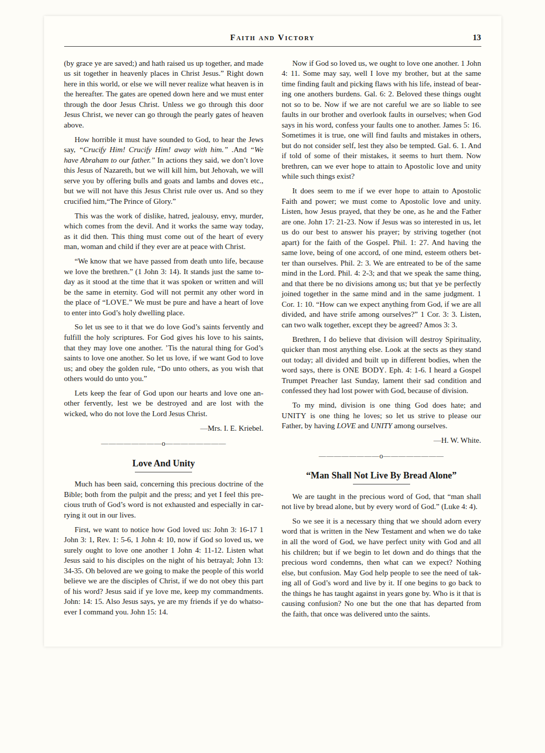Faith and Victory 13
(by grace ye are saved;) and hath raised us up together, and made us sit together in heavenly places in Christ Jesus.” Right down here in this world, or else we will never realize what heaven is in the hereafter. The gates are opened down here and we must enter through the door Jesus Christ. Unless we go through this door Jesus Christ, we never can go through the pearly gates of heaven above.
How horrible it must have sounded to God, to hear the Jews say, “Crucify Him! Crucify Him! away with him.” .And “We have Abraham to our father.” In actions they said, we don’t love this Jesus of Nazareth, but we will kill him, but Jehovah, we will serve you by offering bulls and goats and lambs and doves etc., but we will not have this Jesus Christ rule over us. And so they crucified him,“The Prince of Glory.”
This was the work of dislike, hatred, jealousy, envy, murder, which comes from the devil. And it works the same way today, as it did then. This thing must come out of the heart of every man, woman and child if they ever are at peace with Christ.
“We know that we have passed from death unto life, because we love the brethren.” (1 John 3: 14). It stands just the same today as it stood at the time that it was spoken or written and will be the same in eternity. God will not permit any other word in the place of “LOVE.” We must be pure and have a heart of love to enter into God’s holy dwelling place.
So let us see to it that we do love God’s saints fervently and fulfill the holy scriptures. For God gives his love to his saints, that they may love one another. ’Tis the natural thing for God’s saints to love one another. So let us love, if we want God to love us; and obey the golden rule, “Do unto others, as you wish that others would do unto you.”
Lets keep the fear of God upon our hearts and love one another fervently, lest we be destroyed and are lost with the wicked, who do not love the Lord Jesus Christ.
—Mrs. I. E. Kriebel.
Love And Unity
Much has been said, concerning this precious doctrine of the Bible; both from the pulpit and the press; and yet I feel this precious truth of God’s word is not exhausted and especially in carrying it out in our lives.
First, we want to notice how God loved us: John 3: 16-17 1 John 3: 1, Rev. 1: 5-6, 1 John 4: 10, now if God so loved us, we surely ought to love one another 1 John 4: 11-12. Listen what Jesus said to his disciples on the night of his betrayal; John 13: 34-35. Oh beloved are we going to make the people of this world believe we are the disciples of Christ, if we do not obey this part of his word? Jesus said if ye love me, keep my commandments. John: 14: 15. Also Jesus says, ye are my friends if ye do whatsoever I command you. John 15: 14.
Now if God so loved us, we ought to love one another. 1 John 4: 11. Some may say, well I love my brother, but at the same time finding fault and picking flaws with his life, instead of bearing one anothers burdens. Gal. 6: 2. Beloved these things ought not so to be. Now if we are not careful we are so liable to see faults in our brother and overlook faults in ourselves; when God says in his word, confess your faults one to another. James 5: 16. Sometimes it is true, one will find faults and mistakes in others, but do not consider self, lest they also be tempted. Gal. 6. 1. And if told of some of their mistakes, it seems to hurt them. Now brethren, can we ever hope to attain to Apostolic love and unity while such things exist?
It does seem to me if we ever hope to attain to Apostolic Faith and power; we must come to Apostolic love and unity. Listen, how Jesus prayed, that they be one, as he and the Father are one. John 17: 21-23. Now if Jesus was so interested in us, let us do our best to answer his prayer; by striving together (not apart) for the faith of the Gospel. Phil. 1: 27. And having the same love, being of one accord, of one mind, esteem others better than ourselves. Phil. 2: 3. We are entreated to be of the same mind in the Lord. Phil. 4: 2-3; and that we speak the same thing, and that there be no divisions among us; but that ye be perfectly joined together in the same mind and in the same judgment. 1 Cor. 1: 10. “How can we expect anything from God, if we are all divided, and have strife among ourselves?” 1 Cor. 3: 3. Listen, can two walk together, except they be agreed? Amos 3: 3.
Brethren, I do believe that division will destroy Spirituality, quicker than most anything else. Look at the sects as they stand out today; all divided and built up in different bodies, when the word says, there is ONE BODY. Eph. 4: 1-6. I heard a Gospel Trumpet Preacher last Sunday, lament their sad condition and confessed they had lost power with God, because of division.
To my mind, division is one thing God does hate; and UNITY is one thing he loves; so let us strive to please our Father, by having LOVE and UNITY among ourselves.
—H. W. White.
“Man Shall Not Live By Bread Alone”
We are taught in the precious word of God, that “man shall not live by bread alone, but by every word of God.” (Luke 4: 4).
So we see it is a necessary thing that we should adorn every word that is written in the New Testament and when we do take in all the word of God, we have perfect unity with God and all his children; but if we begin to let down and do things that the precious word condemns, then what can we expect? Nothing else, but confusion. May God help people to see the need of taking all of God’s word and live by it. If one begins to go back to the things he has taught against in years gone by. Who is it that is causing confusion? No one but the one that has departed from the faith, that once was delivered unto the saints.